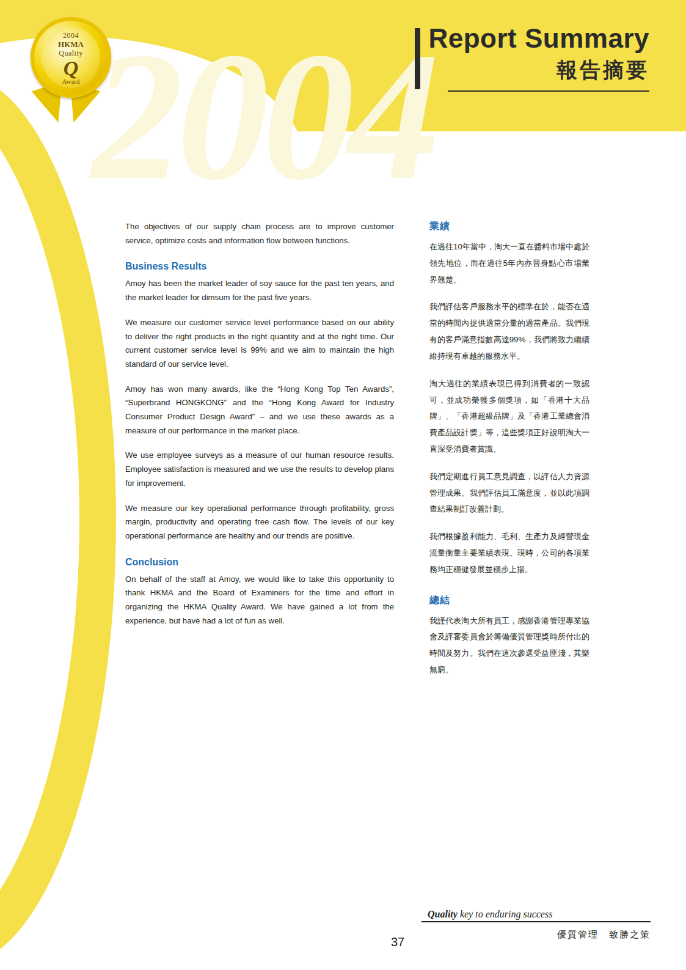2004
2004
2004
HKMA
Quality
Q
Award
Report Summary
報告摘要
The objectives of our supply chain process are to improve customer service, optimize costs and information flow between functions.
Business Results
Amoy has been the market leader of soy sauce for the past ten years, and the market leader for dimsum for the past five years.
We measure our customer service level performance based on our ability to deliver the right products in the right quantity and at the right time. Our current customer service level is 99% and we aim to maintain the high standard of our service level.
Amoy has won many awards, like the “Hong Kong Top Ten Awards”, “Superbrand HONGKONG” and the “Hong Kong Award for Industry Consumer Product Design Award” – and we use these awards as a measure of our performance in the market place.
We use employee surveys as a measure of our human resource results. Employee satisfaction is measured and we use the results to develop plans for improvement.
We measure our key operational performance through profitability, gross margin, productivity and operating free cash flow. The levels of our key operational performance are healthy and our trends are positive.
Conclusion
On behalf of the staff at Amoy, we would like to take this opportunity to thank HKMA and the Board of Examiners for the time and effort in organizing the HKMA Quality Award. We have gained a lot from the experience, but have had a lot of fun as well.
業績
在過往10年當中，淘大一直在醬料市場中處於領先地位，而在過往5年內亦晉身點心市場業界翹楚。
我們評估客戶服務水平的標準在於，能否在適當的時間內提供適當分量的適當產品。我們現有的客戶滿意指數高達99%，我們將致力繼續維持現有卓越的服務水平。
淘大過往的業績表現已得到消費者的一致認可，並成功榮獲多個獎項，如「香港十大品牌」、「香港超級品牌」及「香港工業總會消費產品設計獎」等，這些獎項正好說明淘大一直深受消費者賞識。
我們定期進行員工意見調查，以評估人力資源管理成果。我們評估員工滿意度，並以此項調查結果制訂改善計劃。
我們根據盈利能力、毛利、生產力及經營現金流量衡量主要業績表現。現時，公司的各項業務均正穩健發展並穩步上揚。
總結
我謹代表淘大所有員工，感謝香港管理專業協會及評審委員會於籌備優質管理獎時所付出的時間及努力。我們在這次參選受益匪淺，其樂無窮。
37
Quality key to enduring success
優質管理　致勝之策